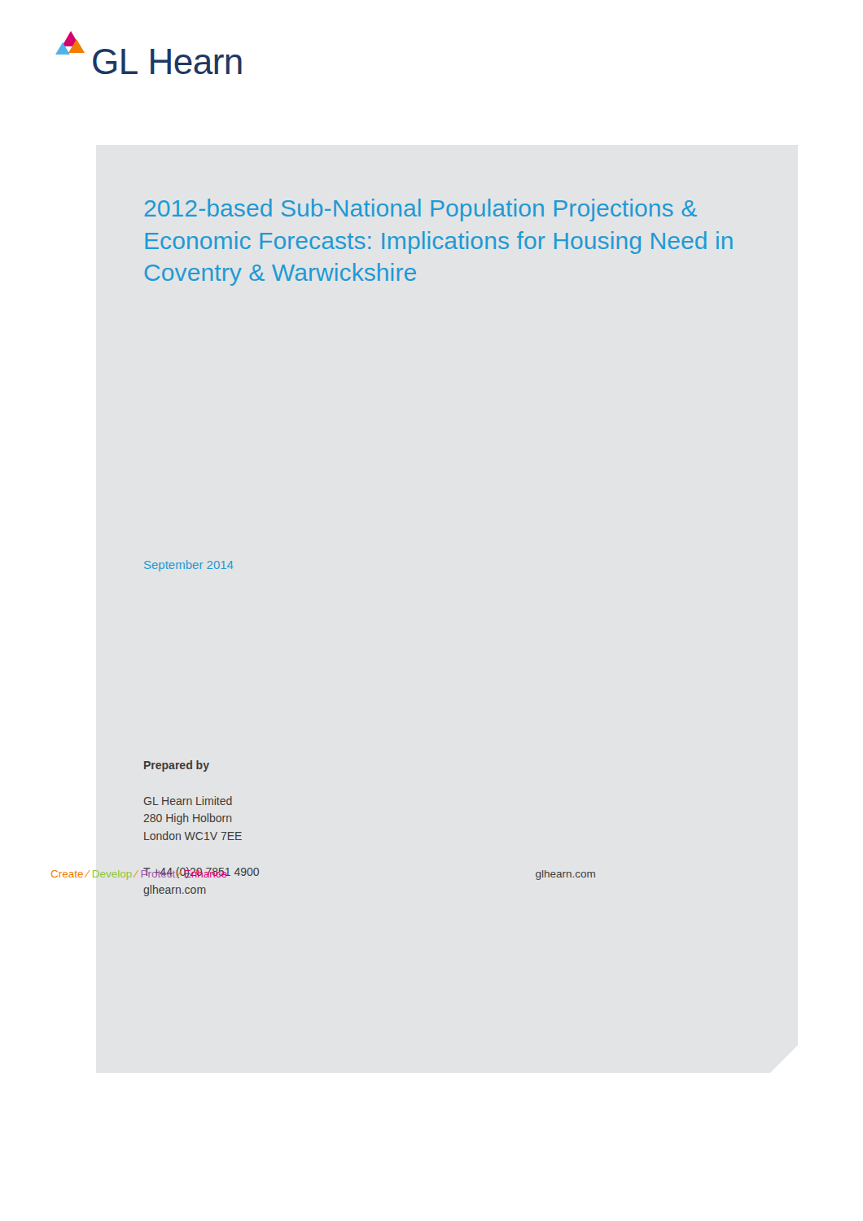GL Hearn
2012-based Sub-National Population Projections & Economic Forecasts: Implications for Housing Need in Coventry & Warwickshire
September 2014
Prepared by
GL Hearn Limited
280 High Holborn
London WC1V 7EE
T +44 (0)20 7851 4900
glhearn.com
Create⁄Develop⁄Protect⁄Enhance
glhearn.com